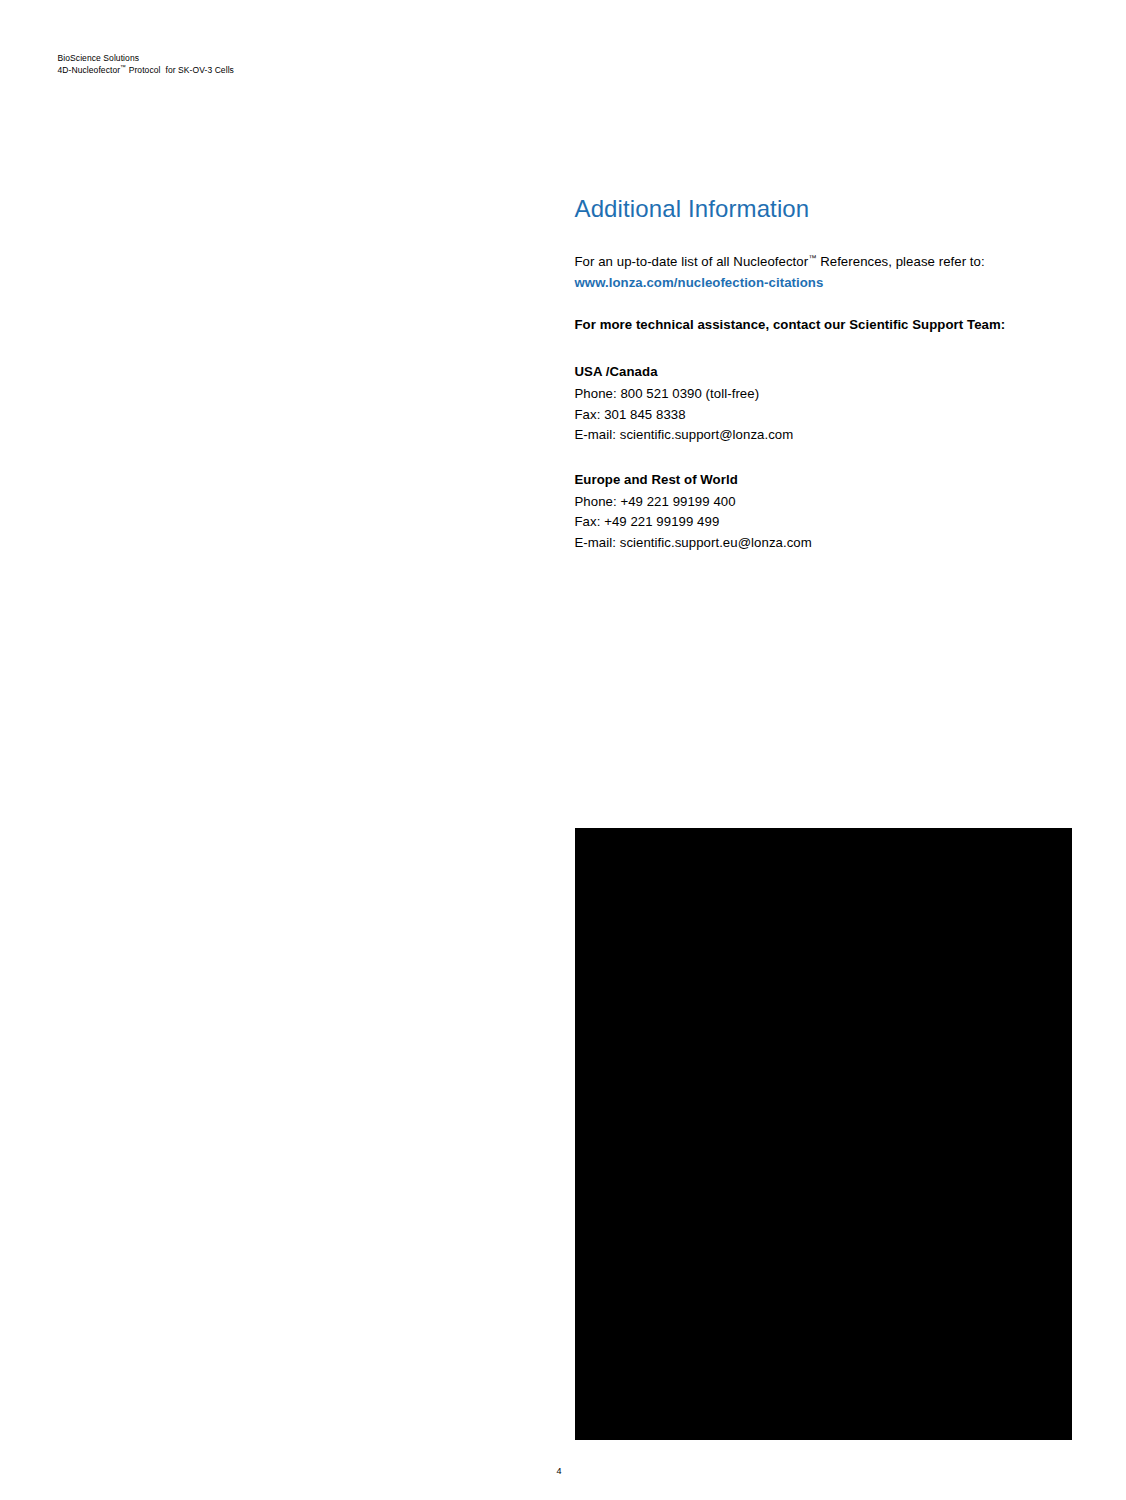BioScience Solutions 4D-Nucleofector™ Protocol for SK-OV-3 Cells
Additional Information
For an up-to-date list of all Nucleofector™ References, please refer to:
www.lonza.com/nucleofection-citations
For more technical assistance, contact our Scientific Support Team:
USA /Canada
Phone: 800 521 0390 (toll-free)
Fax: 301 845 8338
E-mail: scientific.support@lonza.com
Europe and Rest of World
Phone: +49 221 99199 400
Fax: +49 221 99199 499
E-mail: scientific.support.eu@lonza.com
4